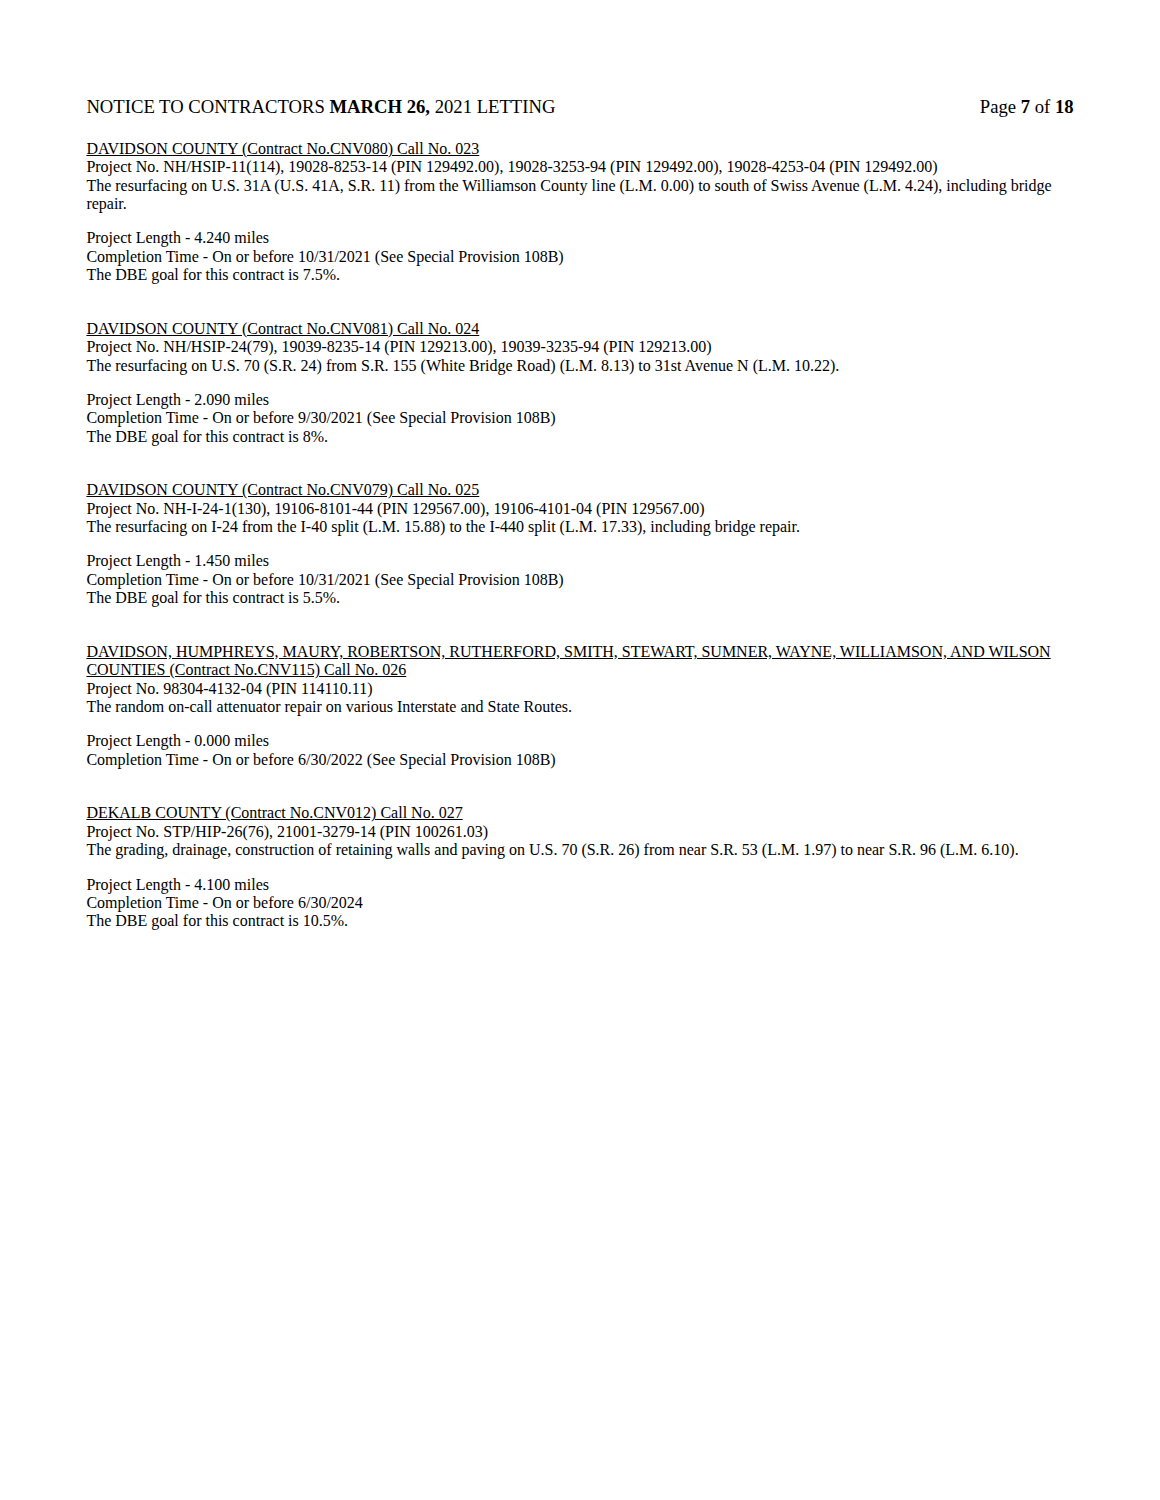NOTICE TO CONTRACTORS MARCH 26, 2021 LETTING
Page 7 of 18
DAVIDSON COUNTY (Contract No.CNV080) Call No. 023
Project No. NH/HSIP-11(114), 19028-8253-14 (PIN 129492.00), 19028-3253-94 (PIN 129492.00), 19028-4253-04 (PIN 129492.00)
The resurfacing on U.S. 31A (U.S. 41A, S.R. 11) from the Williamson County line (L.M. 0.00) to south of Swiss Avenue (L.M. 4.24), including bridge repair.
Project Length - 4.240 miles
Completion Time - On or before 10/31/2021 (See Special Provision 108B)
The DBE goal for this contract is 7.5%.
DAVIDSON COUNTY (Contract No.CNV081) Call No. 024
Project No. NH/HSIP-24(79), 19039-8235-14 (PIN 129213.00), 19039-3235-94 (PIN 129213.00)
The resurfacing on U.S. 70 (S.R. 24) from S.R. 155 (White Bridge Road) (L.M. 8.13) to 31st Avenue N (L.M. 10.22).
Project Length - 2.090 miles
Completion Time - On or before 9/30/2021 (See Special Provision 108B)
The DBE goal for this contract is 8%.
DAVIDSON COUNTY (Contract No.CNV079) Call No. 025
Project No. NH-I-24-1(130), 19106-8101-44 (PIN 129567.00), 19106-4101-04 (PIN 129567.00)
The resurfacing on I-24 from the I-40 split (L.M. 15.88) to the I-440 split (L.M. 17.33), including bridge repair.
Project Length - 1.450 miles
Completion Time - On or before 10/31/2021 (See Special Provision 108B)
The DBE goal for this contract is 5.5%.
DAVIDSON, HUMPHREYS, MAURY, ROBERTSON, RUTHERFORD, SMITH, STEWART, SUMNER, WAYNE, WILLIAMSON, AND WILSON COUNTIES (Contract No.CNV115) Call No. 026
Project No. 98304-4132-04 (PIN 114110.11)
The random on-call attenuator repair on various Interstate and State Routes.
Project Length - 0.000 miles
Completion Time - On or before 6/30/2022 (See Special Provision 108B)
DEKALB COUNTY (Contract No.CNV012) Call No. 027
Project No. STP/HIP-26(76), 21001-3279-14 (PIN 100261.03)
The grading, drainage, construction of retaining walls and paving on U.S. 70 (S.R. 26) from near S.R. 53 (L.M. 1.97) to near S.R. 96 (L.M. 6.10).
Project Length - 4.100 miles
Completion Time - On or before 6/30/2024
The DBE goal for this contract is 10.5%.